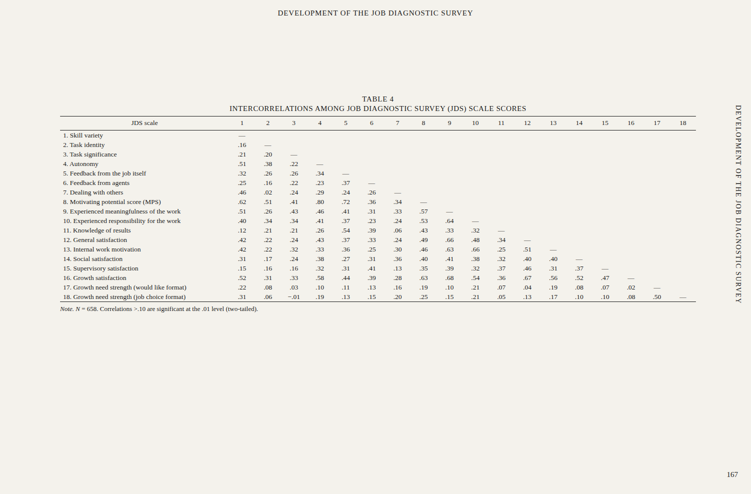DEVELOPMENT OF THE JOB DIAGNOSTIC SURVEY
DEVELOPMENT OF THE JOB DIAGNOSTIC SURVEY
TABLE 4
INTERCORRELATIONS AMONG JOB DIAGNOSTIC SURVEY (JDS) SCALE SCORES
| JDS scale | 1 | 2 | 3 | 4 | 5 | 6 | 7 | 8 | 9 | 10 | 11 | 12 | 13 | 14 | 15 | 16 | 17 | 18 |
| --- | --- | --- | --- | --- | --- | --- | --- | --- | --- | --- | --- | --- | --- | --- | --- | --- | --- | --- |
| 1. Skill variety | — | | | | | | | | | | | | | | | | | |
| 2. Task identity | .16 | — | | | | | | | | | | | | | | | | |
| 3. Task significance | .21 | .20 | — | | | | | | | | | | | | | | | |
| 4. Autonomy | .51 | .38 | .22 | — | | | | | | | | | | | | | | |
| 5. Feedback from the job itself | .32 | .26 | .26 | .34 | — | | | | | | | | | | | | | |
| 6. Feedback from agents | .25 | .16 | .22 | .23 | .37 | — | | | | | | | | | | | | |
| 7. Dealing with others | .46 | .02 | .24 | .29 | .24 | .26 | — | | | | | | | | | | | |
| 8. Motivating potential score (MPS) | .62 | .51 | .41 | .80 | .72 | .36 | .34 | — | | | | | | | | | | |
| 9. Experienced meaningfulness of the work | .51 | .26 | .43 | .46 | .41 | .31 | .33 | .57 | — | | | | | | | | | |
| 10. Experienced responsibility for the work | .40 | .34 | .34 | .41 | .37 | .23 | .24 | .53 | .64 | — | | | | | | | | |
| 11. Knowledge of results | .12 | .21 | .21 | .26 | .54 | .39 | .06 | .43 | .33 | .32 | — | | | | | | | |
| 12. General satisfaction | .42 | .22 | .24 | .43 | .37 | .33 | .24 | .49 | .66 | .48 | .34 | — | | | | | | |
| 13. Internal work motivation | .42 | .22 | .32 | .33 | .36 | .25 | .30 | .46 | .63 | .66 | .25 | .51 | — | | | | | |
| 14. Social satisfaction | .31 | .17 | .24 | .38 | .27 | .31 | .36 | .40 | .41 | .38 | .32 | .40 | .40 | — | | | | |
| 15. Supervisory satisfaction | .15 | .16 | .16 | .32 | .31 | .41 | .13 | .35 | .39 | .32 | .37 | .46 | .31 | .37 | — | | | |
| 16. Growth satisfaction | .52 | .31 | .33 | .58 | .44 | .39 | .28 | .63 | .68 | .54 | .36 | .67 | .56 | .52 | .47 | — | | |
| 17. Growth need strength (would like format) | .22 | .08 | .03 | .10 | .11 | .13 | .16 | .19 | .10 | .21 | .07 | .04 | .19 | .08 | .07 | .02 | — | |
| 18. Growth need strength (job choice format) | .31 | .06 | −.01 | .19 | .13 | .15 | .20 | .25 | .15 | .21 | .05 | .13 | .17 | .10 | .10 | .08 | .50 | — |
Note. N = 658. Correlations >.10 are significant at the .01 level (two-tailed).
167